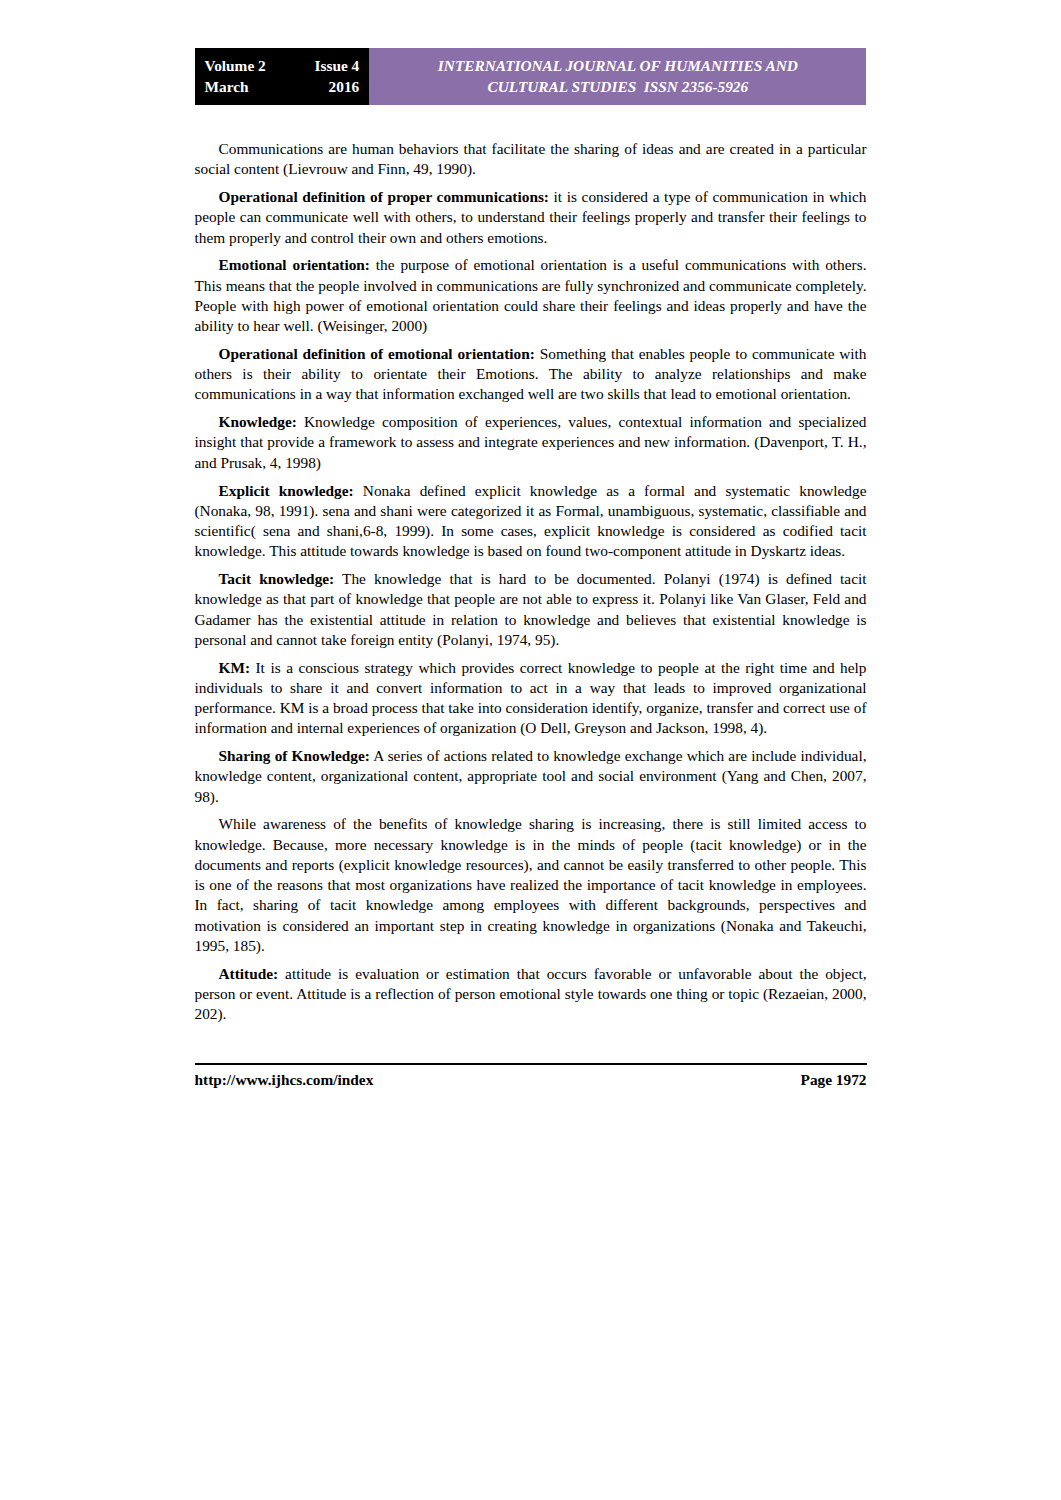Volume 2 Issue 4
March 2016
INTERNATIONAL JOURNAL OF HUMANITIES AND
CULTURAL STUDIES ISSN 2356-5926
Communications are human behaviors that facilitate the sharing of ideas and are created in a particular social content (Lievrouw and Finn, 49, 1990).
Operational definition of proper communications: it is considered a type of communication in which people can communicate well with others, to understand their feelings properly and transfer their feelings to them properly and control their own and others emotions.
Emotional orientation: the purpose of emotional orientation is a useful communications with others. This means that the people involved in communications are fully synchronized and communicate completely. People with high power of emotional orientation could share their feelings and ideas properly and have the ability to hear well. (Weisinger, 2000)
Operational definition of emotional orientation: Something that enables people to communicate with others is their ability to orientate their Emotions. The ability to analyze relationships and make communications in a way that information exchanged well are two skills that lead to emotional orientation.
Knowledge: Knowledge composition of experiences, values, contextual information and specialized insight that provide a framework to assess and integrate experiences and new information. (Davenport, T. H., and Prusak, 4, 1998)
Explicit knowledge: Nonaka defined explicit knowledge as a formal and systematic knowledge (Nonaka, 98, 1991). sena and shani were categorized it as Formal, unambiguous, systematic, classifiable and scientific( sena and shani,6-8, 1999). In some cases, explicit knowledge is considered as codified tacit knowledge. This attitude towards knowledge is based on found two-component attitude in Dyskartz ideas.
Tacit knowledge: The knowledge that is hard to be documented. Polanyi (1974) is defined tacit knowledge as that part of knowledge that people are not able to express it. Polanyi like Van Glaser, Feld and Gadamer has the existential attitude in relation to knowledge and believes that existential knowledge is personal and cannot take foreign entity (Polanyi, 1974, 95).
KM: It is a conscious strategy which provides correct knowledge to people at the right time and help individuals to share it and convert information to act in a way that leads to improved organizational performance. KM is a broad process that take into consideration identify, organize, transfer and correct use of information and internal experiences of organization (O Dell, Greyson and Jackson, 1998, 4).
Sharing of Knowledge: A series of actions related to knowledge exchange which are include individual, knowledge content, organizational content, appropriate tool and social environment (Yang and Chen, 2007, 98).
While awareness of the benefits of knowledge sharing is increasing, there is still limited access to knowledge. Because, more necessary knowledge is in the minds of people (tacit knowledge) or in the documents and reports (explicit knowledge resources), and cannot be easily transferred to other people. This is one of the reasons that most organizations have realized the importance of tacit knowledge in employees. In fact, sharing of tacit knowledge among employees with different backgrounds, perspectives and motivation is considered an important step in creating knowledge in organizations (Nonaka and Takeuchi, 1995, 185).
Attitude: attitude is evaluation or estimation that occurs favorable or unfavorable about the object, person or event. Attitude is a reflection of person emotional style towards one thing or topic (Rezaeian, 2000, 202).
http://www.ijhcs.com/index Page 1972